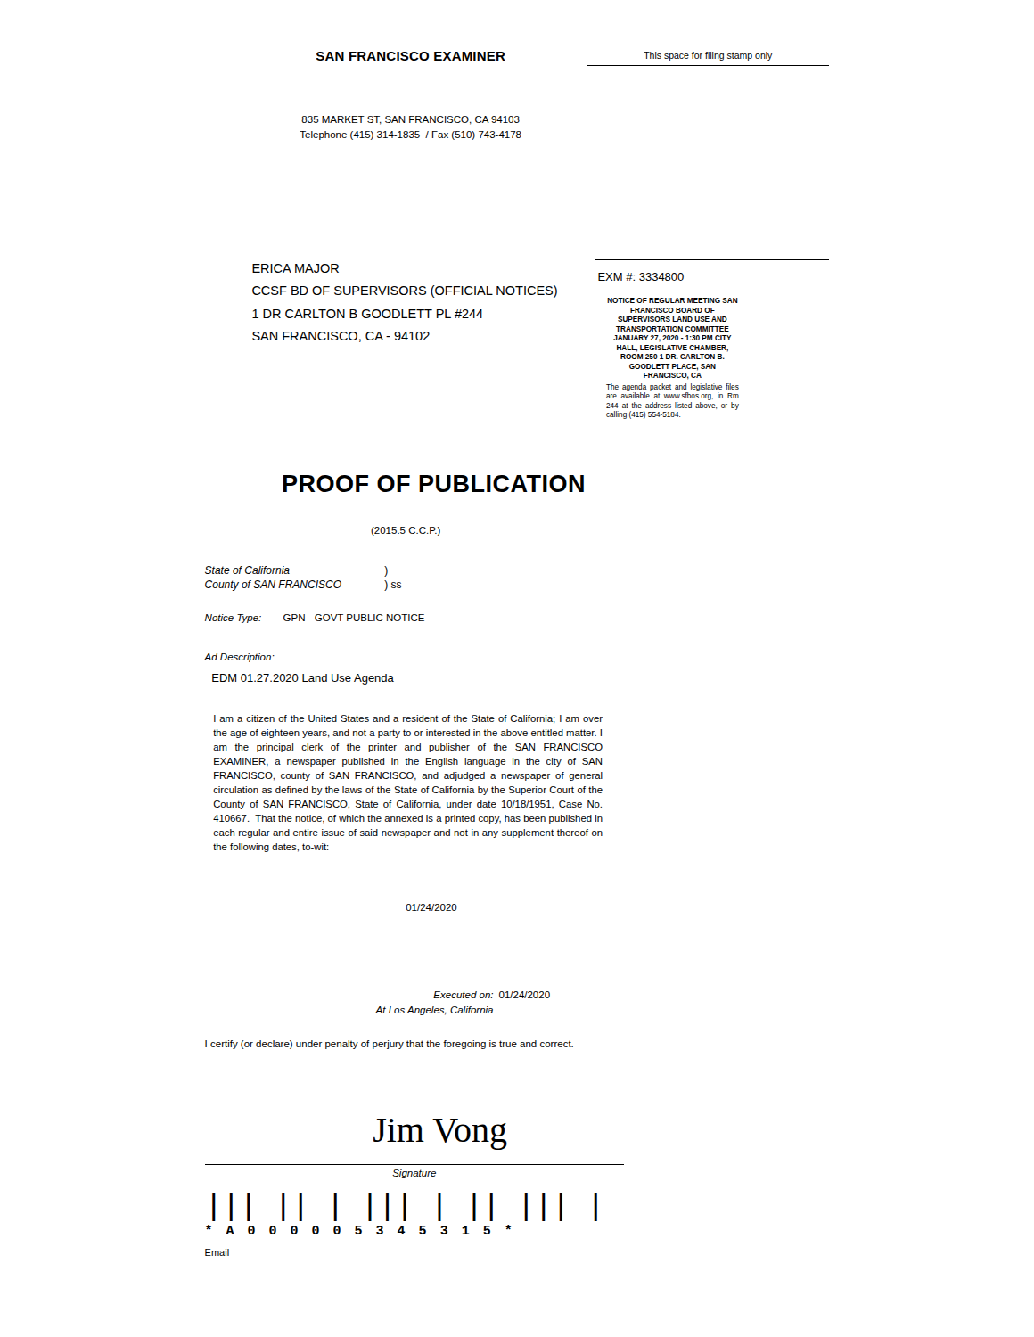SAN FRANCISCO EXAMINER
835 MARKET ST, SAN FRANCISCO, CA 94103
Telephone (415) 314-1835 / Fax (510) 743-4178
This space for filing stamp only
ERICA MAJOR
CCSF BD OF SUPERVISORS (OFFICIAL NOTICES)
1 DR CARLTON B GOODLETT PL #244
SAN FRANCISCO, CA - 94102
EXM #: 3334800
Notice of Regular Meeting San Fran­cisco Board of Supervisors Land Use and Transportation Committee January 27, 2020 - 1:30 PM City Hall, Legislative Chamber, Room 250 1 Dr. Carl­ton B. Goodlett Place, San Francisco, CA
The agenda packet and legislative files are available at www.sfbos.org, in Rm 244 at the address listed above, or by calling (415) 554-5184.
PROOF OF PUBLICATION
(2015.5 C.C.P.)
State of California
County of SAN FRANCISCO
)
) ss
Notice Type: GPN - GOVT PUBLIC NOTICE
Ad Description:
EDM 01.27.2020 Land Use Agenda
I am a citizen of the United States and a resident of the State of California; I am over the age of eighteen years, and not a party to or interested in the above entitled matter. I am the principal clerk of the printer and publisher of the SAN FRANCISCO EXAMINER, a newspaper published in the English language in the city of SAN FRANCISCO, county of SAN FRANCISCO, and adjudged a newspaper of general circulation as defined by the laws of the State of California by the Superior Court of the County of SAN FRANCISCO, State of California, under date 10/18/1951, Case No. 410667. That the notice, of which the annexed is a printed copy, has been published in each regular and entire issue of said newspaper and not in any supplement thereof on the following dates, to-wit:
01/24/2020
Executed on:
At Los Angeles, California
01/24/2020
I certify (or declare) under penalty of perjury that the foregoing is true and correct.
Jim Vong
Signature
||| || | ||| | || ||| | || | ||| || | | ||| | || ||| | || | ||| || | ||| | || | ||| || | | ||| | || |||
* A 0 0 0 0 0 5 3 4 5 3 1 5 *
Email